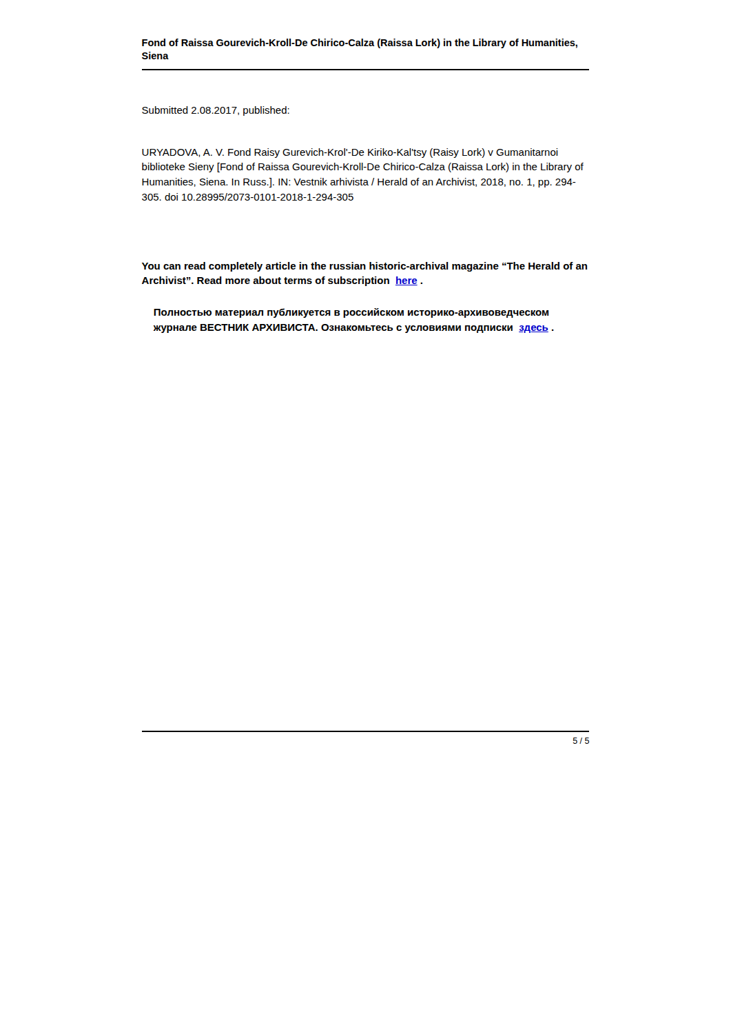Fond of Raissa Gourevich-Kroll-De Chirico-Calza (Raissa Lork) in the Library of Humanities, Siena
Submitted 2.08.2017, published:
URYADOVA, A. V. Fond Raisy Gurevich-Krol'-De Kiriko-Kal'tsy (Raisy Lork) v Gumanitarnoi biblioteke Sieny [Fond of Raissa Gourevich-Kroll-De Chirico-Calza (Raissa Lork) in the Library of Humanities, Siena. In Russ.]. IN: Vestnik arhivista / Herald of an Archivist, 2018, no. 1, pp. 294-305. doi 10.28995/2073-0101-2018-1-294-305
You can read completely article in the russian historic-archival magazine “The Herald of an Archivist”. Read more about terms of subscription here .
Полностью материал публикуется в российском историко-архивоведческом журнале ВЕСТНИК АРХИВИСТА. Ознакомьтесь с условиями подписки здесь .
5 / 5